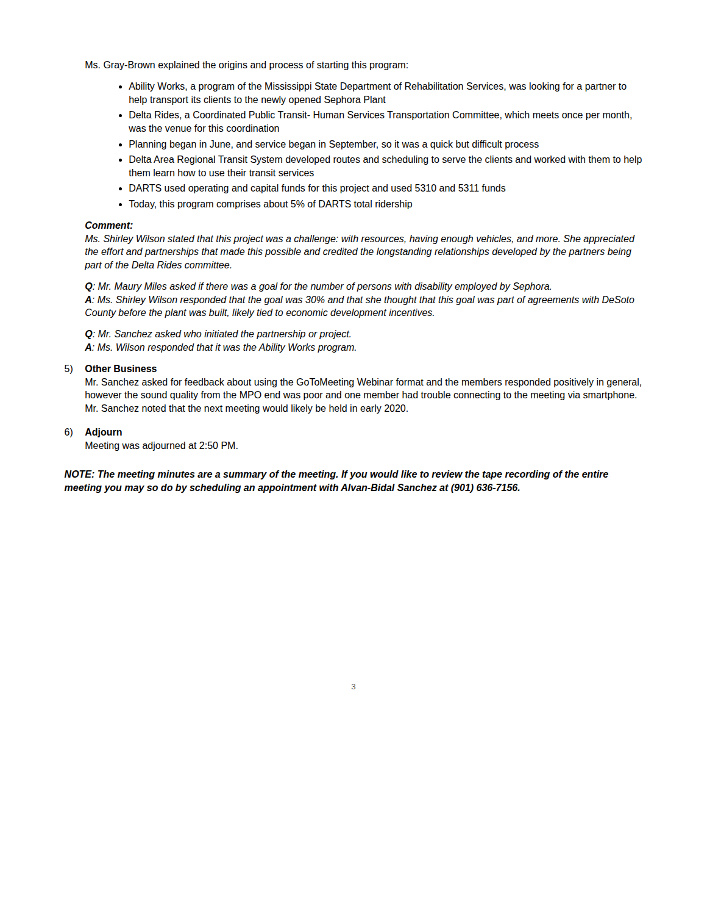Ms. Gray-Brown explained the origins and process of starting this program:
Ability Works, a program of the Mississippi State Department of Rehabilitation Services, was looking for a partner to help transport its clients to the newly opened Sephora Plant
Delta Rides, a Coordinated Public Transit- Human Services Transportation Committee, which meets once per month, was the venue for this coordination
Planning began in June, and service began in September, so it was a quick but difficult process
Delta Area Regional Transit System developed routes and scheduling to serve the clients and worked with them to help them learn how to use their transit services
DARTS used operating and capital funds for this project and used 5310 and 5311 funds
Today, this program comprises about 5% of DARTS total ridership
Comment:
Ms. Shirley Wilson stated that this project was a challenge: with resources, having enough vehicles, and more. She appreciated the effort and partnerships that made this possible and credited the longstanding relationships developed by the partners being part of the Delta Rides committee.
Q: Mr. Maury Miles asked if there was a goal for the number of persons with disability employed by Sephora.
A: Ms. Shirley Wilson responded that the goal was 30% and that she thought that this goal was part of agreements with DeSoto County before the plant was built, likely tied to economic development incentives.
Q: Mr. Sanchez asked who initiated the partnership or project.
A: Ms. Wilson responded that it was the Ability Works program.
5) Other Business
Mr. Sanchez asked for feedback about using the GoToMeeting Webinar format and the members responded positively in general, however the sound quality from the MPO end was poor and one member had trouble connecting to the meeting via smartphone. Mr. Sanchez noted that the next meeting would likely be held in early 2020.
6) Adjourn
Meeting was adjourned at 2:50 PM.
NOTE: The meeting minutes are a summary of the meeting. If you would like to review the tape recording of the entire meeting you may so do by scheduling an appointment with Alvan-Bidal Sanchez at (901) 636-7156.
3